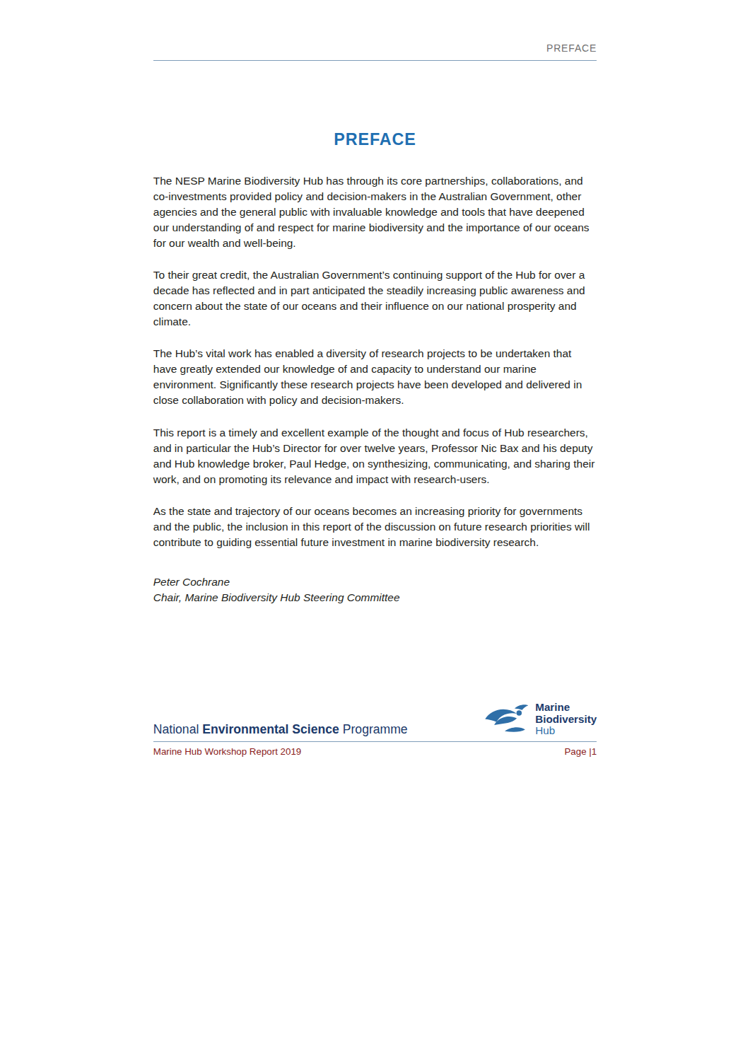Preface
PREFACE
The NESP Marine Biodiversity Hub has through its core partnerships, collaborations, and co-investments provided policy and decision-makers in the Australian Government, other agencies and the general public with invaluable knowledge and tools that have deepened our understanding of and respect for marine biodiversity and the importance of our oceans for our wealth and well-being.
To their great credit, the Australian Government’s continuing support of the Hub for over a decade has reflected and in part anticipated the steadily increasing public awareness and concern about the state of our oceans and their influence on our national prosperity and climate.
The Hub’s vital work has enabled a diversity of research projects to be undertaken that have greatly extended our knowledge of and capacity to understand our marine environment. Significantly these research projects have been developed and delivered in close collaboration with policy and decision-makers.
This report is a timely and excellent example of the thought and focus of Hub researchers, and in particular the Hub’s Director for over twelve years, Professor Nic Bax and his deputy and Hub knowledge broker, Paul Hedge, on synthesizing, communicating, and sharing their work, and on promoting its relevance and impact with research-users.
As the state and trajectory of our oceans becomes an increasing priority for governments and the public, the inclusion in this report of the discussion on future research priorities will contribute to guiding essential future investment in marine biodiversity research.
Peter Cochrane Chair, Marine Biodiversity Hub Steering Committee
National Environmental Science Programme
Marine
Biodiversity
Hub
Marine Hub Workshop Report 2019 Page |1